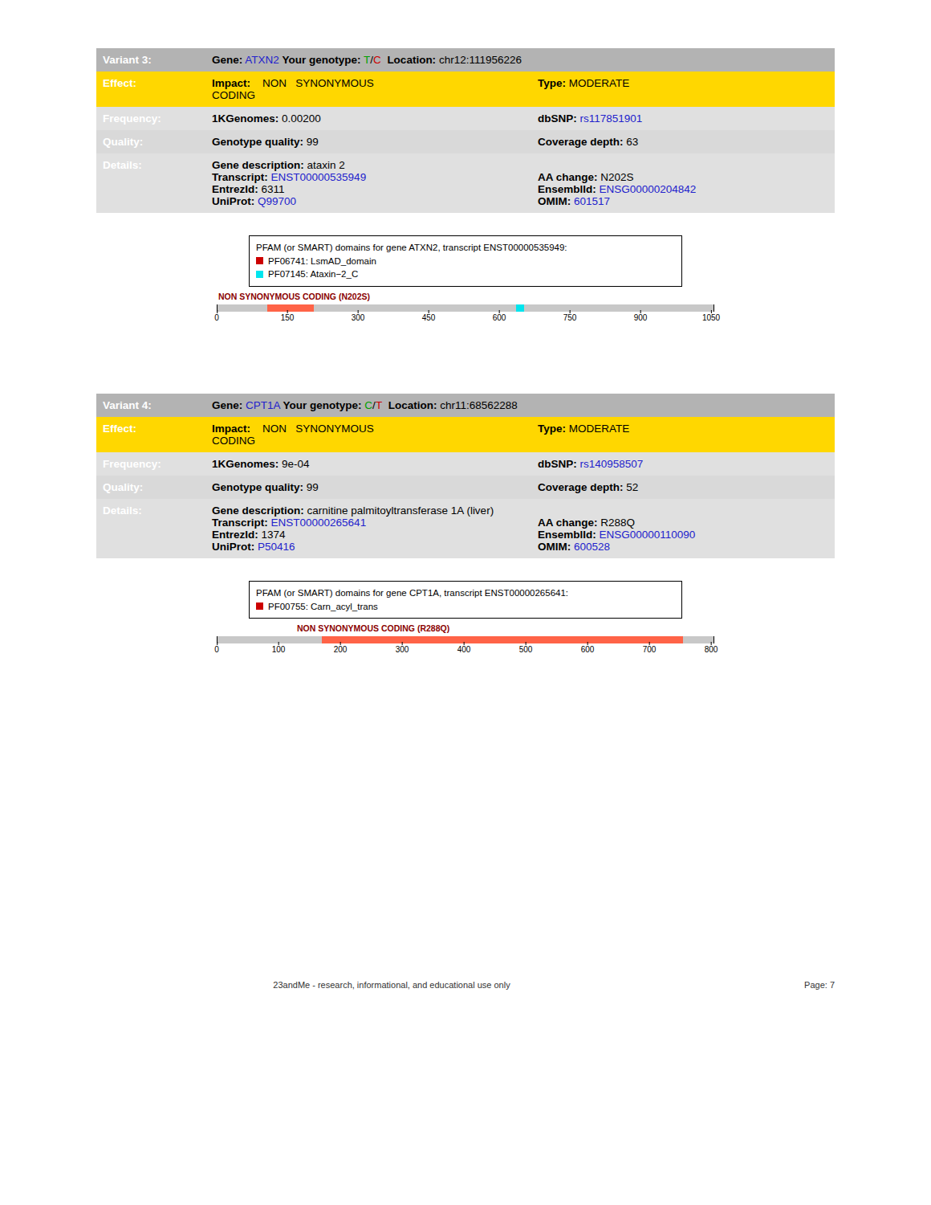| Variant 3: | Gene: ATXN2 Your genotype: T / C Location: chr12:111956226 |
| Effect: | Impact: NON SYNONYMOUS CODING | Type: MODERATE |
| Frequency: | 1KGenomes: 0.00200 | dbSNP: rs117851901 |
| Quality: | Genotype quality: 99 | Coverage depth: 63 |
| Details: | Gene description: ataxin 2 Transcript: ENST00000535949 EntrezId: 6311 UniProt: Q99700 | AA change: N202S EnsemblId: ENSG00000204842 OMIM: 601517 |
PFAM (or SMART) domains for gene ATXN2, transcript ENST00000535949:
PF06741: LsmAD_domain
PF07145: Ataxin−2_C
NON SYNONYMOUS CODING (N202S)
▼
0
150
300
450
600
750
900
1050
| Variant 4: | Gene: CPT1A Your genotype: C / T Location: chr11:68562288 |
| Effect: | Impact: NON SYNONYMOUS CODING | Type: MODERATE |
| Frequency: | 1KGenomes: 9e-04 | dbSNP: rs140958507 |
| Quality: | Genotype quality: 99 | Coverage depth: 52 |
| Details: | Gene description: carnitine palmitoyltransferase 1A (liver) Transcript: ENST00000265641 EntrezId: 1374 UniProt: P50416 | AA change: R288Q EnsemblId: ENSG00000110090 OMIM: 600528 |
PFAM (or SMART) domains for gene CPT1A, transcript ENST00000265641:
PF00755: Carn_acyl_trans
NON SYNONYMOUS CODING (R288Q)
▼
0
100
200
300
400
500
600
700
800
23andMe - research, informational, and educational use only Page: 7